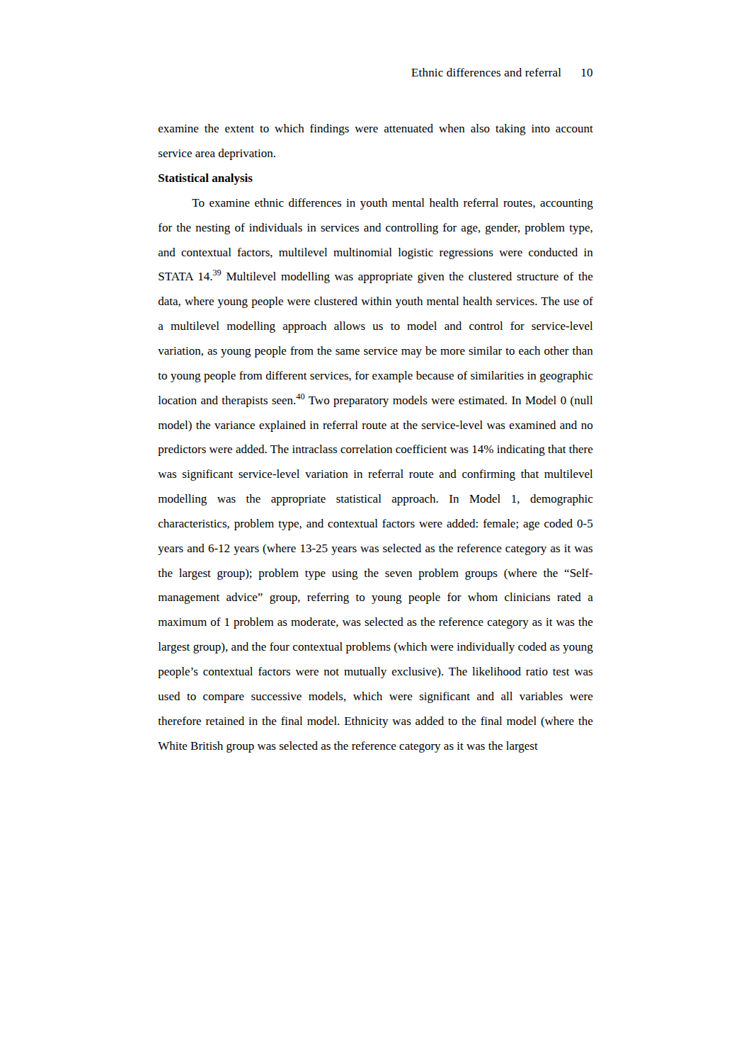Ethnic differences and referral10
examine the extent to which findings were attenuated when also taking into account service area deprivation.
Statistical analysis
To examine ethnic differences in youth mental health referral routes, accounting for the nesting of individuals in services and controlling for age, gender, problem type, and contextual factors, multilevel multinomial logistic regressions were conducted in STATA 14.39 Multilevel modelling was appropriate given the clustered structure of the data, where young people were clustered within youth mental health services. The use of a multilevel modelling approach allows us to model and control for service-level variation, as young people from the same service may be more similar to each other than to young people from different services, for example because of similarities in geographic location and therapists seen.40 Two preparatory models were estimated. In Model 0 (null model) the variance explained in referral route at the service-level was examined and no predictors were added. The intraclass correlation coefficient was 14% indicating that there was significant service-level variation in referral route and confirming that multilevel modelling was the appropriate statistical approach. In Model 1, demographic characteristics, problem type, and contextual factors were added: female; age coded 0-5 years and 6-12 years (where 13-25 years was selected as the reference category as it was the largest group); problem type using the seven problem groups (where the “Self-management advice” group, referring to young people for whom clinicians rated a maximum of 1 problem as moderate, was selected as the reference category as it was the largest group), and the four contextual problems (which were individually coded as young people’s contextual factors were not mutually exclusive). The likelihood ratio test was used to compare successive models, which were significant and all variables were therefore retained in the final model. Ethnicity was added to the final model (where the White British group was selected as the reference category as it was the largest